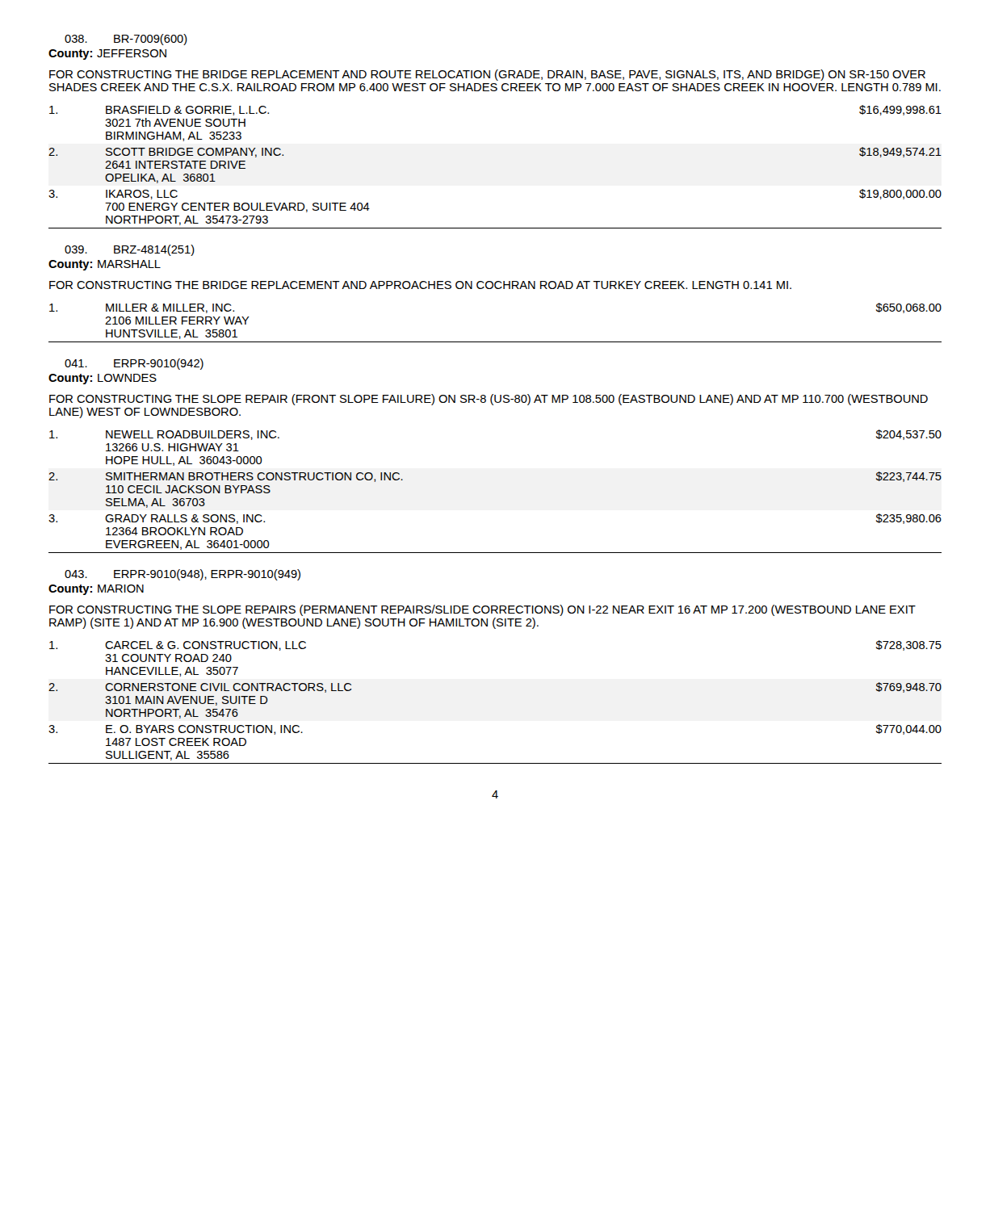038. BR-7009(600)
County: JEFFERSON
FOR CONSTRUCTING THE BRIDGE REPLACEMENT AND ROUTE RELOCATION (GRADE, DRAIN, BASE, PAVE, SIGNALS, ITS, AND BRIDGE) ON SR-150 OVER SHADES CREEK AND THE C.S.X. RAILROAD FROM MP 6.400 WEST OF SHADES CREEK TO MP 7.000 EAST OF SHADES CREEK IN HOOVER. LENGTH 0.789 MI.
| 1. | BRASFIELD & GORRIE, L.L.C. 3021 7th AVENUE SOUTH BIRMINGHAM, AL 35233 | $16,499,998.61 |
| 2. | SCOTT BRIDGE COMPANY, INC. 2641 INTERSTATE DRIVE OPELIKA, AL 36801 | $18,949,574.21 |
| 3. | IKAROS, LLC 700 ENERGY CENTER BOULEVARD, SUITE 404 NORTHPORT, AL 35473-2793 | $19,800,000.00 |
039. BRZ-4814(251)
County: MARSHALL
FOR CONSTRUCTING THE BRIDGE REPLACEMENT AND APPROACHES ON COCHRAN ROAD AT TURKEY CREEK. LENGTH 0.141 MI.
| 1. | MILLER & MILLER, INC. 2106 MILLER FERRY WAY HUNTSVILLE, AL 35801 | $650,068.00 |
041. ERPR-9010(942)
County: LOWNDES
FOR CONSTRUCTING THE SLOPE REPAIR (FRONT SLOPE FAILURE) ON SR-8 (US-80) AT MP 108.500 (EASTBOUND LANE) AND AT MP 110.700 (WESTBOUND LANE) WEST OF LOWNDESBORO.
| 1. | NEWELL ROADBUILDERS, INC. 13266 U.S. HIGHWAY 31 HOPE HULL, AL 36043-0000 | $204,537.50 |
| 2. | SMITHERMAN BROTHERS CONSTRUCTION CO, INC. 110 CECIL JACKSON BYPASS SELMA, AL 36703 | $223,744.75 |
| 3. | GRADY RALLS & SONS, INC. 12364 BROOKLYN ROAD EVERGREEN, AL 36401-0000 | $235,980.06 |
043. ERPR-9010(948), ERPR-9010(949)
County: MARION
FOR CONSTRUCTING THE SLOPE REPAIRS (PERMANENT REPAIRS/SLIDE CORRECTIONS) ON I-22 NEAR EXIT 16 AT MP 17.200 (WESTBOUND LANE EXIT RAMP) (SITE 1) AND AT MP 16.900 (WESTBOUND LANE) SOUTH OF HAMILTON (SITE 2).
| 1. | CARCEL & G. CONSTRUCTION, LLC 31 COUNTY ROAD 240 HANCEVILLE, AL 35077 | $728,308.75 |
| 2. | CORNERSTONE CIVIL CONTRACTORS, LLC 3101 MAIN AVENUE, SUITE D NORTHPORT, AL 35476 | $769,948.70 |
| 3. | E. O. BYARS CONSTRUCTION, INC. 1487 LOST CREEK ROAD SULLIGENT, AL 35586 | $770,044.00 |
4